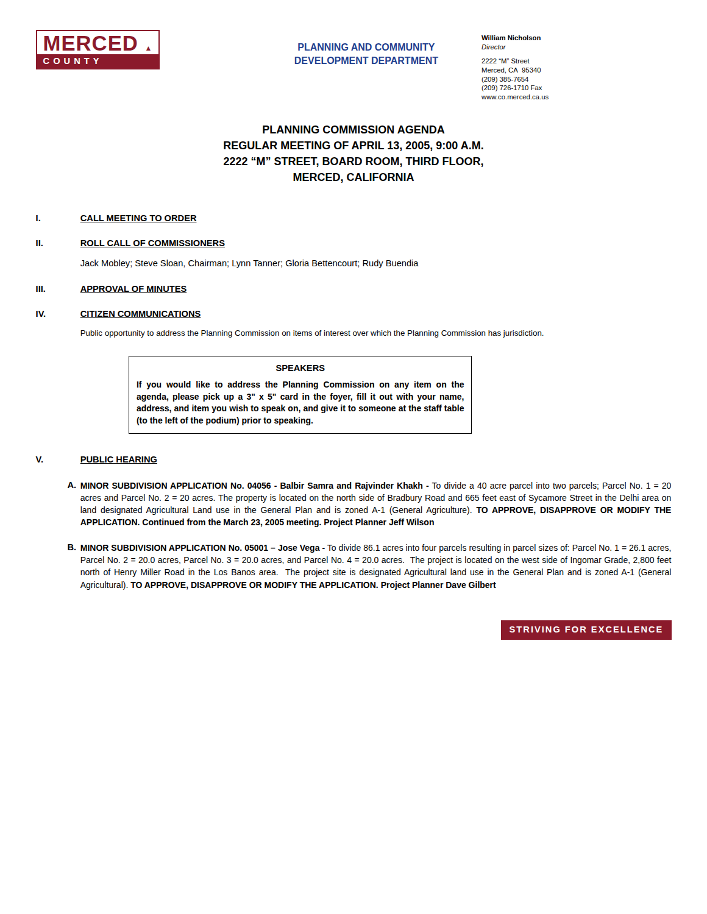| MERCED ▲ COUNTY | PLANNING AND COMMUNITY DEVELOPMENT DEPARTMENT | William Nicholson Director 2222 “M” Street Merced, CA 95340 (209) 385-7654 (209) 726-1710 Fax www.co.merced.ca.us |
PLANNING COMMISSION AGENDA
REGULAR MEETING OF APRIL 13, 2005, 9:00 A.M.
2222 “M” STREET, BOARD ROOM, THIRD FLOOR,
MERCED, CALIFORNIA
| I. | CALL MEETING TO ORDER |
| II. | ROLL CALL OF COMMISSIONERS Jack Mobley; Steve Sloan, Chairman; Lynn Tanner; Gloria Bettencourt; Rudy Buendia |
| III. | APPROVAL OF MINUTES |
| IV. | CITIZEN COMMUNICATIONS Public opportunity to address the Planning Commission on items of interest over which the Planning Commission has jurisdiction. |
SPEAKERS
If you would like to address the Planning Commission on any item on the agenda, please pick up a 3" x 5" card in the foyer, fill it out with your name, address, and item you wish to speak on, and give it to someone at the staff table (to the left of the podium) prior to speaking.
| V. | PUBLIC HEARING |
| A. | MINOR SUBDIVISION APPLICATION No. 04056 - Balbir Samra and Rajvinder Khakh - To divide a 40 acre parcel into two parcels; Parcel No. 1 = 20 acres and Parcel No. 2 = 20 acres. The property is located on the north side of Bradbury Road and 665 feet east of Sycamore Street in the Delhi area on land designated Agricultural Land use in the General Plan and is zoned A-1 (General Agriculture). TO APPROVE, DISAPPROVE OR MODIFY THE APPLICATION. Continued from the March 23, 2005 meeting. Project Planner Jeff Wilson |
| B. | MINOR SUBDIVISION APPLICATION No. 05001 – Jose Vega - To divide 86.1 acres into four parcels resulting in parcel sizes of: Parcel No. 1 = 26.1 acres, Parcel No. 2 = 20.0 acres, Parcel No. 3 = 20.0 acres, and Parcel No. 4 = 20.0 acres. The project is located on the west side of Ingomar Grade, 2,800 feet north of Henry Miller Road in the Los Banos area. The project site is designated Agricultural land use in the General Plan and is zoned A-1 (General Agricultural). TO APPROVE, DISAPPROVE OR MODIFY THE APPLICATION. Project Planner Dave Gilbert |
STRIVING FOR EXCELLENCE